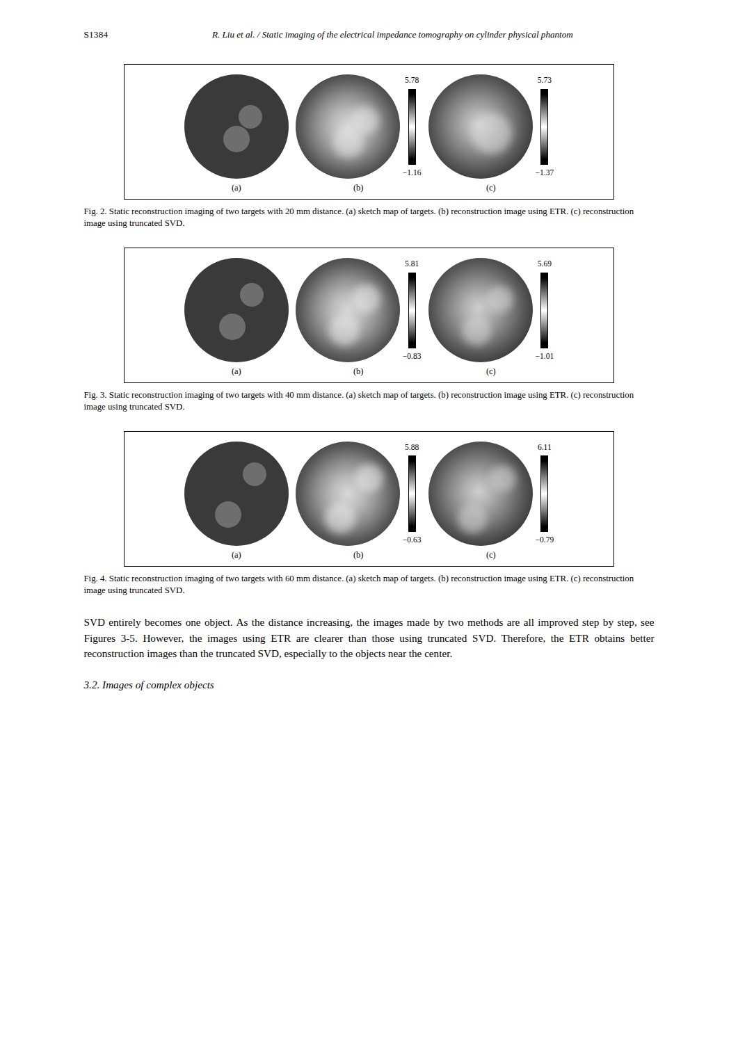S1384 R. Liu et al. / Static imaging of the electrical impedance tomography on cylinder physical phantom
(a)
5.78 −1.16
(b)
5.73 −1.37
(c)
Fig. 2. Static reconstruction imaging of two targets with 20 mm distance. (a) sketch map of targets. (b) reconstruction image using ETR. (c) reconstruction image using truncated SVD.
(a)
5.81 −0.83
(b)
5.69 −1.01
(c)
Fig. 3. Static reconstruction imaging of two targets with 40 mm distance. (a) sketch map of targets. (b) reconstruction image using ETR. (c) reconstruction image using truncated SVD.
(a)
5.88 −0.63
(b)
6.11 −0.79
(c)
Fig. 4. Static reconstruction imaging of two targets with 60 mm distance. (a) sketch map of targets. (b) reconstruction image using ETR. (c) reconstruction image using truncated SVD.
SVD entirely becomes one object. As the distance increasing, the images made by two methods are all improved step by step, see Figures 3-5. However, the images using ETR are clearer than those using truncated SVD. Therefore, the ETR obtains better reconstruction images than the truncated SVD, especially to the objects near the center.
3.2. Images of complex objects